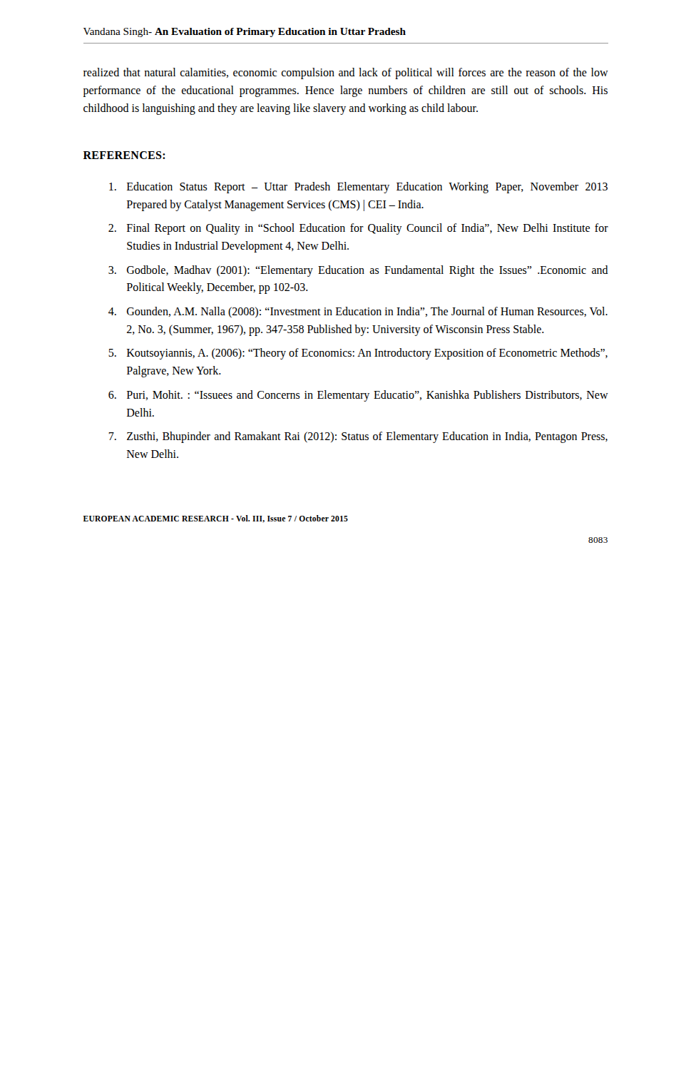Vandana Singh- An Evaluation of Primary Education in Uttar Pradesh
realized that natural calamities, economic compulsion and lack of political will forces are the reason of the low performance of the educational programmes. Hence large numbers of children are still out of schools. His childhood is languishing and they are leaving like slavery and working as child labour.
REFERENCES:
Education Status Report – Uttar Pradesh Elementary Education Working Paper, November 2013 Prepared by Catalyst Management Services (CMS) | CEI – India.
Final Report on Quality in “School Education for Quality Council of India”, New Delhi Institute for Studies in Industrial Development 4, New Delhi.
Godbole, Madhav (2001): “Elementary Education as Fundamental Right the Issues” .Economic and Political Weekly, December, pp 102-03.
Gounden, A.M. Nalla (2008): “Investment in Education in India”, The Journal of Human Resources, Vol. 2, No. 3, (Summer, 1967), pp. 347-358 Published by: University of Wisconsin Press Stable.
Koutsoyiannis, A. (2006): “Theory of Economics: An Introductory Exposition of Econometric Methods”, Palgrave, New York.
Puri, Mohit. : “Issuees and Concerns in Elementary Educatio”, Kanishka Publishers Distributors, New Delhi.
Zusthi, Bhupinder and Ramakant Rai (2012): Status of Elementary Education in India, Pentagon Press, New Delhi.
EUROPEAN ACADEMIC RESEARCH - Vol. III, Issue 7 / October 2015 8083